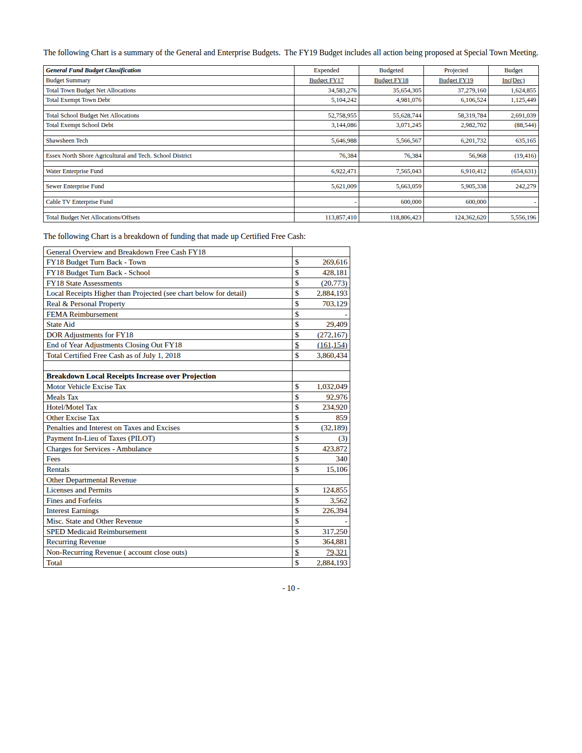The following Chart is a summary of the General and Enterprise Budgets. The FY19 Budget includes all action being proposed at Special Town Meeting.
| General Fund Budget Classification | Expended | Budgeted | Projected | Budget |
| Budget Summary | Budget FY17 | Budget FY18 | Budget FY19 | Inc(Dec) |
| Total Town Budget Net Allocations | 34,583,276 | 35,654,305 | 37,279,160 | 1,624,855 |
| Total Exempt Town Debt | 5,104,242 | 4,981,076 | 6,106,524 | 1,125,449 |
| Total School Budget Net Allocations | 52,758,955 | 55,628,744 | 58,319,784 | 2,691,039 |
| Total Exempt School Debt | 3,144,086 | 3,071,245 | 2,982,702 | (88,544) |
| Shawsheen Tech | 5,646,988 | 5,566,567 | 6,201,732 | 635,165 |
| Essex North Shore Agricultural and Tech. School District | 76,384 | 76,384 | 56,968 | (19,416) |
| Water Enterprise Fund | 6,922,471 | 7,565,043 | 6,910,412 | (654,631) |
| Sewer Enterprise Fund | 5,621,009 | 5,663,059 | 5,905,338 | 242,279 |
| Cable TV Enterprise Fund | - | 600,000 | 600,000 | - |
| Total Budget Net Allocations/Offsets | 113,857,410 | 118,806,423 | 124,362,620 | 5,556,196 |
The following Chart is a breakdown of funding that made up Certified Free Cash:
| General Overview and Breakdown Free Cash FY18 | |
| FY18 Budget Turn Back - Town | $ | 269,616 |
| FY18 Budget Turn Back - School | $ | 428,181 |
| FY18 State Assessments | $ | (20,773) |
| Local Receipts Higher than Projected (see chart below for detail) | $ | 2,884,193 |
| Real & Personal Property | $ | 703,129 |
| FEMA Reimbursement | $ | - |
| State Aid | $ | 29,409 |
| DOR Adjustments for FY18 | $ | (272,167) |
| End of Year Adjustments Closing Out FY18 | $ | (161,154) |
| Total Certified Free Cash as of July 1, 2018 | $ | 3,860,434 |
| Breakdown Local Receipts Increase over Projection | |
| Motor Vehicle Excise Tax | $ | 1,032,049 |
| Meals Tax | $ | 92,976 |
| Hotel/Motel Tax | $ | 234,920 |
| Other Excise Tax | $ | 859 |
| Penalties and Interest on Taxes and Excises | $ | (32,189) |
| Payment In-Lieu of Taxes (PILOT) | $ | (3) |
| Charges for Services - Ambulance | $ | 423,872 |
| Fees | $ | 340 |
| Rentals | $ | 15,106 |
| Other Departmental Revenue | |
| Licenses and Permits | $ | 124,855 |
| Fines and Forfeits | $ | 3,562 |
| Interest Earnings | $ | 226,394 |
| Misc. State and Other Revenue | $ | - |
| SPED Medicaid Reimbursement | $ | 317,250 |
| Recurring Revenue | $ | 364,881 |
| Non-Recurring Revenue ( account close outs) | $ | 79,321 |
| Total | $ | 2,884,193 |
- 10 -